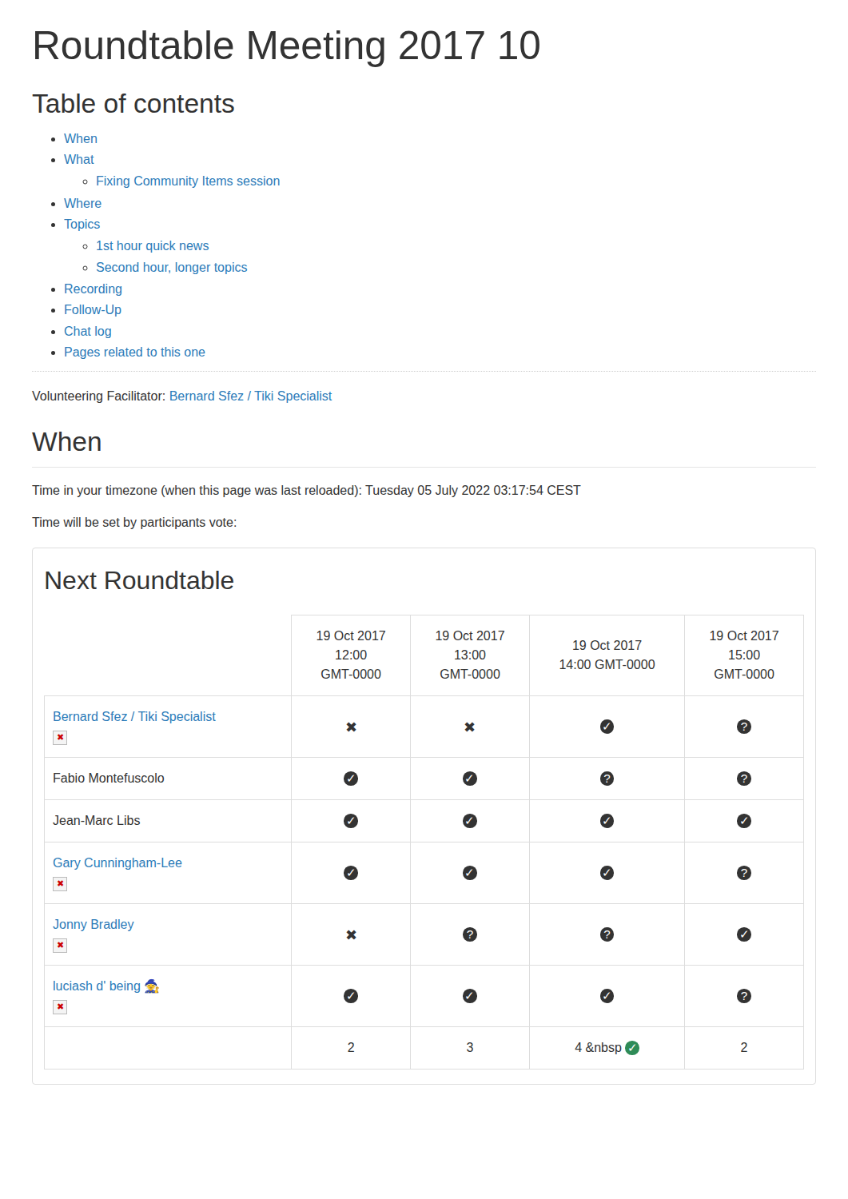Roundtable Meeting 2017 10
Table of contents
When
What
Fixing Community Items session
Where
Topics
1st hour quick news
Second hour, longer topics
Recording
Follow-Up
Chat log
Pages related to this one
Volunteering Facilitator: Bernard Sfez / Tiki Specialist
When
Time in your timezone (when this page was last reloaded): Tuesday 05 July 2022 03:17:54 CEST
Time will be set by participants vote:
Next Roundtable
| | 19 Oct 2017 12:00 GMT-0000 | 19 Oct 2017 13:00 GMT-0000 | 19 Oct 2017 14:00 GMT-0000 | 19 Oct 2017 15:00 GMT-0000 |
| --- | --- | --- | --- | --- |
| Bernard Sfez / Tiki Specialist ✖ | | | ✓ | ? |
| Fabio Montefuscolo | ✓ | ✓ | ? | ? |
| Jean-Marc Libs | ✓ | ✓ | ✓ | ✓ |
| Gary Cunningham-Lee ✖ | ✓ | ✓ | ✓ | ? |
| Jonny Bradley ✖ | | ? | ? | ✓ |
| luciash d' being 🧙 ✖ | ✓ | ✓ | ✓ | ? |
| | 2 | 3 | 4 &nbsp ✓ | 2 |